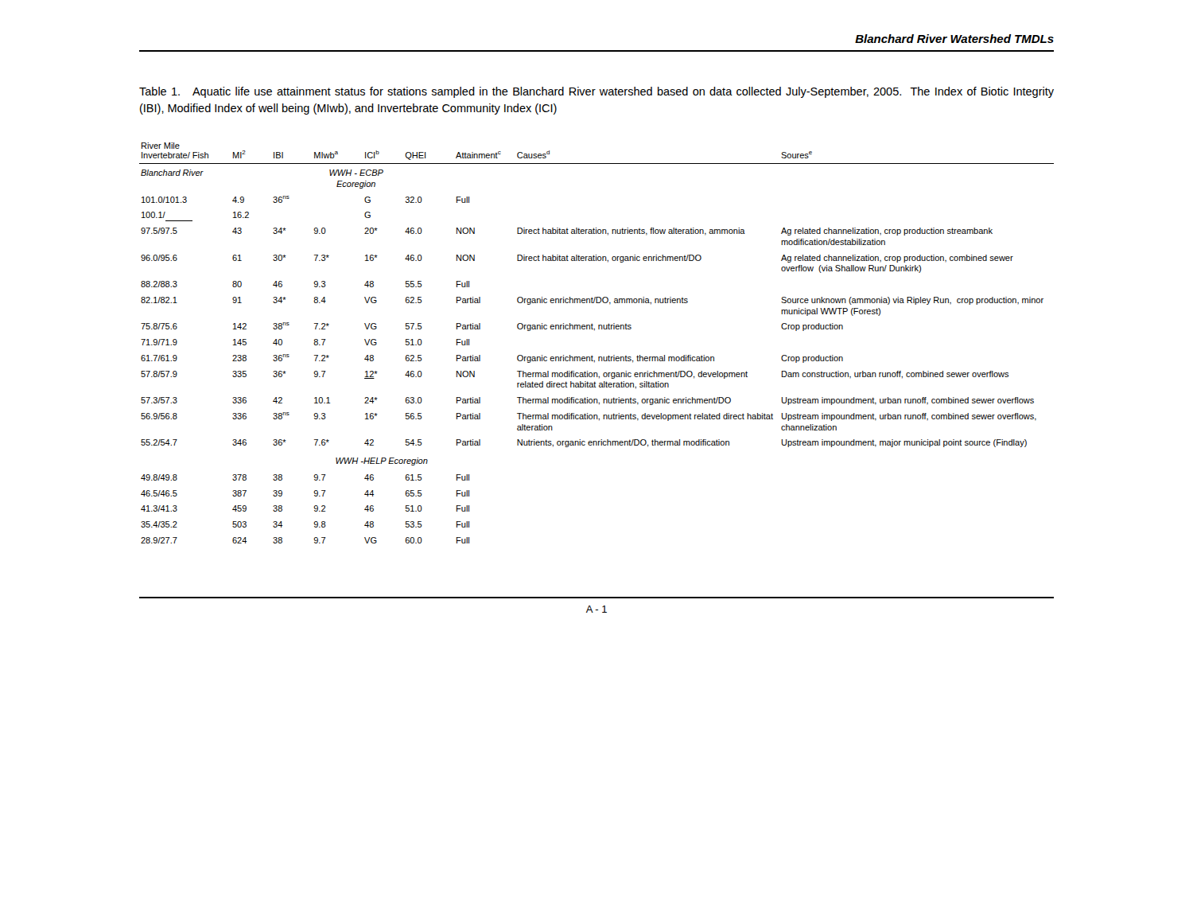Blanchard River Watershed TMDLs
Table 1. Aquatic life use attainment status for stations sampled in the Blanchard River watershed based on data collected July-September, 2005. The Index of Biotic Integrity (IBI), Modified Index of well being (MIwb), and Invertebrate Community Index (ICI)
| River Mile Invertebrate/ Fish | MI 2 | IBI | MIwb a | ICI b | QHEI | Attainment c | Causes d | Soures e |
| --- | --- | --- | --- | --- | --- | --- | --- | --- |
| Blanchard River | | | WWH - ECBP Ecoregion | | | | |
| 101.0/101.3 | 4.9 | 36 ns | | G | 32.0 | Full | | |
| 100.1/ | 16.2 | | | G | | | | |
| 97.5/97.5 | 43 | 34* | 9.0 | 20* | 46.0 | NON | Direct habitat alteration, nutrients, flow alteration, ammonia | Ag related channelization, crop production streambank modification/destabilization |
| 96.0/95.6 | 61 | 30* | 7.3* | 16* | 46.0 | NON | Direct habitat alteration, organic enrichment/DO | Ag related channelization, crop production, combined sewer overflow (via Shallow Run/ Dunkirk) |
| 88.2/88.3 | 80 | 46 | 9.3 | 48 | 55.5 | Full | | |
| 82.1/82.1 | 91 | 34* | 8.4 | VG | 62.5 | Partial | Organic enrichment/DO, ammonia, nutrients | Source unknown (ammonia) via Ripley Run, crop production, minor municipal WWTP (Forest) |
| 75.8/75.6 | 142 | 38 ns | 7.2* | VG | 57.5 | Partial | Organic enrichment, nutrients | Crop production |
| 71.9/71.9 | 145 | 40 | 8.7 | VG | 51.0 | Full | | |
| 61.7/61.9 | 238 | 36 ns | 7.2* | 48 | 62.5 | Partial | Organic enrichment, nutrients, thermal modification | Crop production |
| 57.8/57.9 | 335 | 36* | 9.7 | 12 * | 46.0 | NON | Thermal modification, organic enrichment/DO, development related direct habitat alteration, siltation | Dam construction, urban runoff, combined sewer overflows |
| 57.3/57.3 | 336 | 42 | 10.1 | 24* | 63.0 | Partial | Thermal modification, nutrients, organic enrichment/DO | Upstream impoundment, urban runoff, combined sewer overflows |
| 56.9/56.8 | 336 | 38 ns | 9.3 | 16* | 56.5 | Partial | Thermal modification, nutrients, development related direct habitat alteration | Upstream impoundment, urban runoff, combined sewer overflows, channelization |
| 55.2/54.7 | 346 | 36* | 7.6* | 42 | 54.5 | Partial | Nutrients, organic enrichment/DO, thermal modification | Upstream impoundment, major municipal point source (Findlay) |
| | | | WWH -HELP Ecoregion | | | |
| 49.8/49.8 | 378 | 38 | 9.7 | 46 | 61.5 | Full | | |
| 46.5/46.5 | 387 | 39 | 9.7 | 44 | 65.5 | Full | | |
| 41.3/41.3 | 459 | 38 | 9.2 | 46 | 51.0 | Full | | |
| 35.4/35.2 | 503 | 34 | 9.8 | 48 | 53.5 | Full | | |
| 28.9/27.7 | 624 | 38 | 9.7 | VG | 60.0 | Full | | |
A - 1